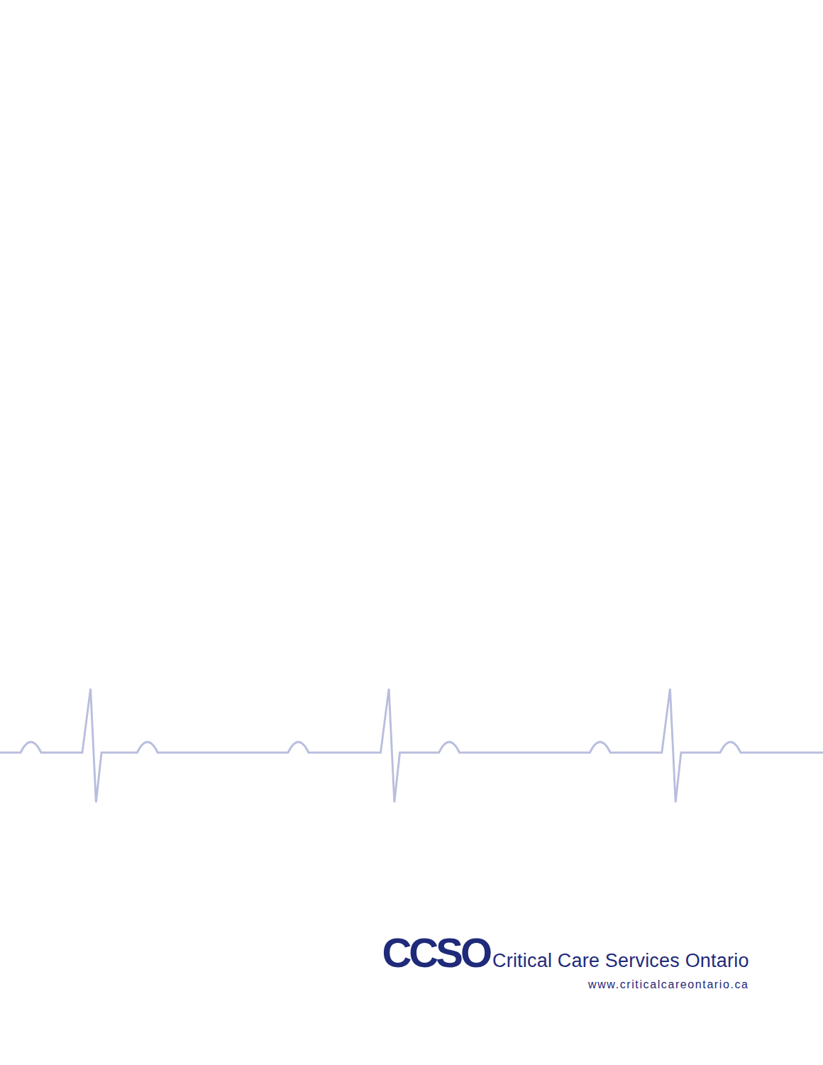CCSO Critical Care Services Ontario
www.criticalcareontario.ca